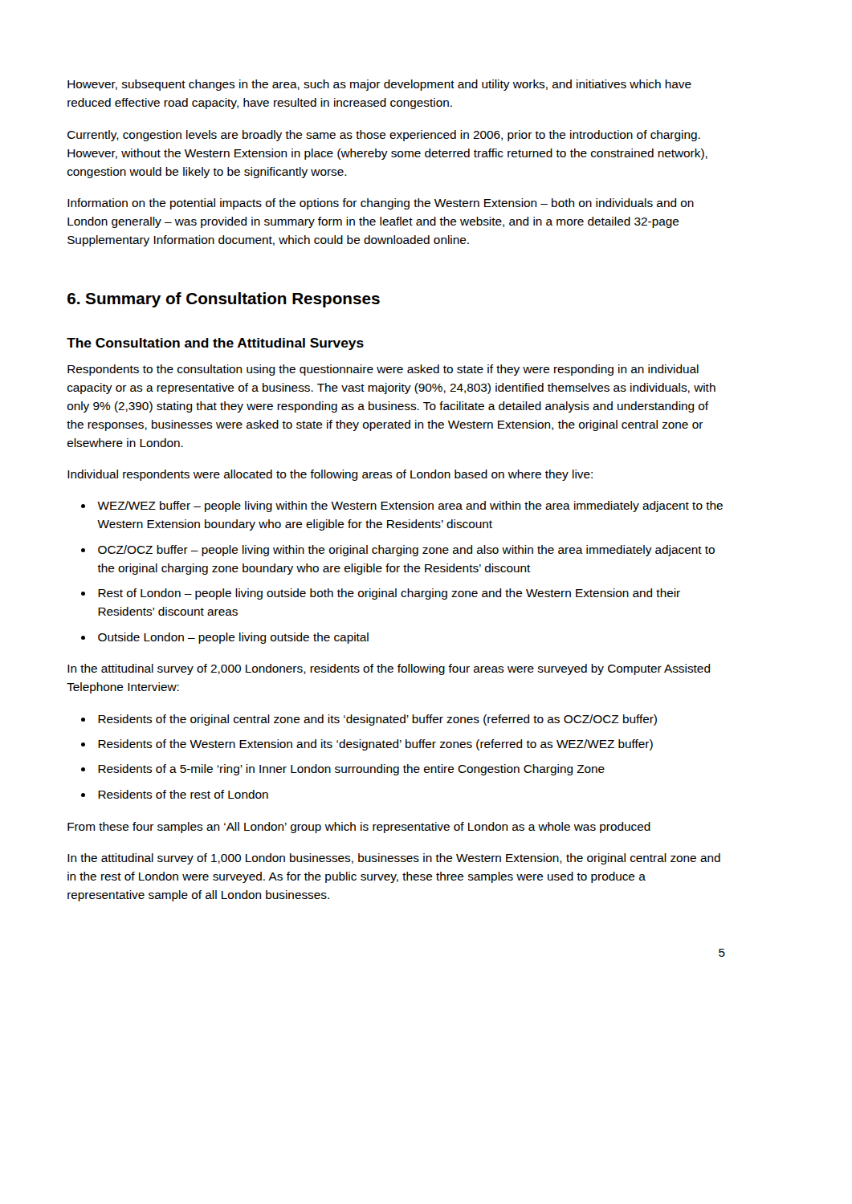However, subsequent changes in the area, such as major development and utility works, and initiatives which have reduced effective road capacity, have resulted in increased congestion.
Currently, congestion levels are broadly the same as those experienced in 2006, prior to the introduction of charging. However, without the Western Extension in place (whereby some deterred traffic returned to the constrained network), congestion would be likely to be significantly worse.
Information on the potential impacts of the options for changing the Western Extension – both on individuals and on London generally – was provided in summary form in the leaflet and the website, and in a more detailed 32-page Supplementary Information document, which could be downloaded online.
6. Summary of Consultation Responses
The Consultation and the Attitudinal Surveys
Respondents to the consultation using the questionnaire were asked to state if they were responding in an individual capacity or as a representative of a business. The vast majority (90%, 24,803) identified themselves as individuals, with only 9% (2,390) stating that they were responding as a business. To facilitate a detailed analysis and understanding of the responses, businesses were asked to state if they operated in the Western Extension, the original central zone or elsewhere in London.
Individual respondents were allocated to the following areas of London based on where they live:
WEZ/WEZ buffer – people living within the Western Extension area and within the area immediately adjacent to the Western Extension boundary who are eligible for the Residents’ discount
OCZ/OCZ buffer – people living within the original charging zone and also within the area immediately adjacent to the original charging zone boundary who are eligible for the Residents’ discount
Rest of London – people living outside both the original charging zone and the Western Extension and their Residents’ discount areas
Outside London – people living outside the capital
In the attitudinal survey of 2,000 Londoners, residents of the following four areas were surveyed by Computer Assisted Telephone Interview:
Residents of the original central zone and its ‘designated’ buffer zones (referred to as OCZ/OCZ buffer)
Residents of the Western Extension and its ‘designated’ buffer zones (referred to as WEZ/WEZ buffer)
Residents of a 5-mile ‘ring’ in Inner London surrounding the entire Congestion Charging Zone
Residents of the rest of London
From these four samples an ‘All London’ group which is representative of London as a whole was produced
In the attitudinal survey of 1,000 London businesses, businesses in the Western Extension, the original central zone and in the rest of London were surveyed. As for the public survey, these three samples were used to produce a representative sample of all London businesses.
5